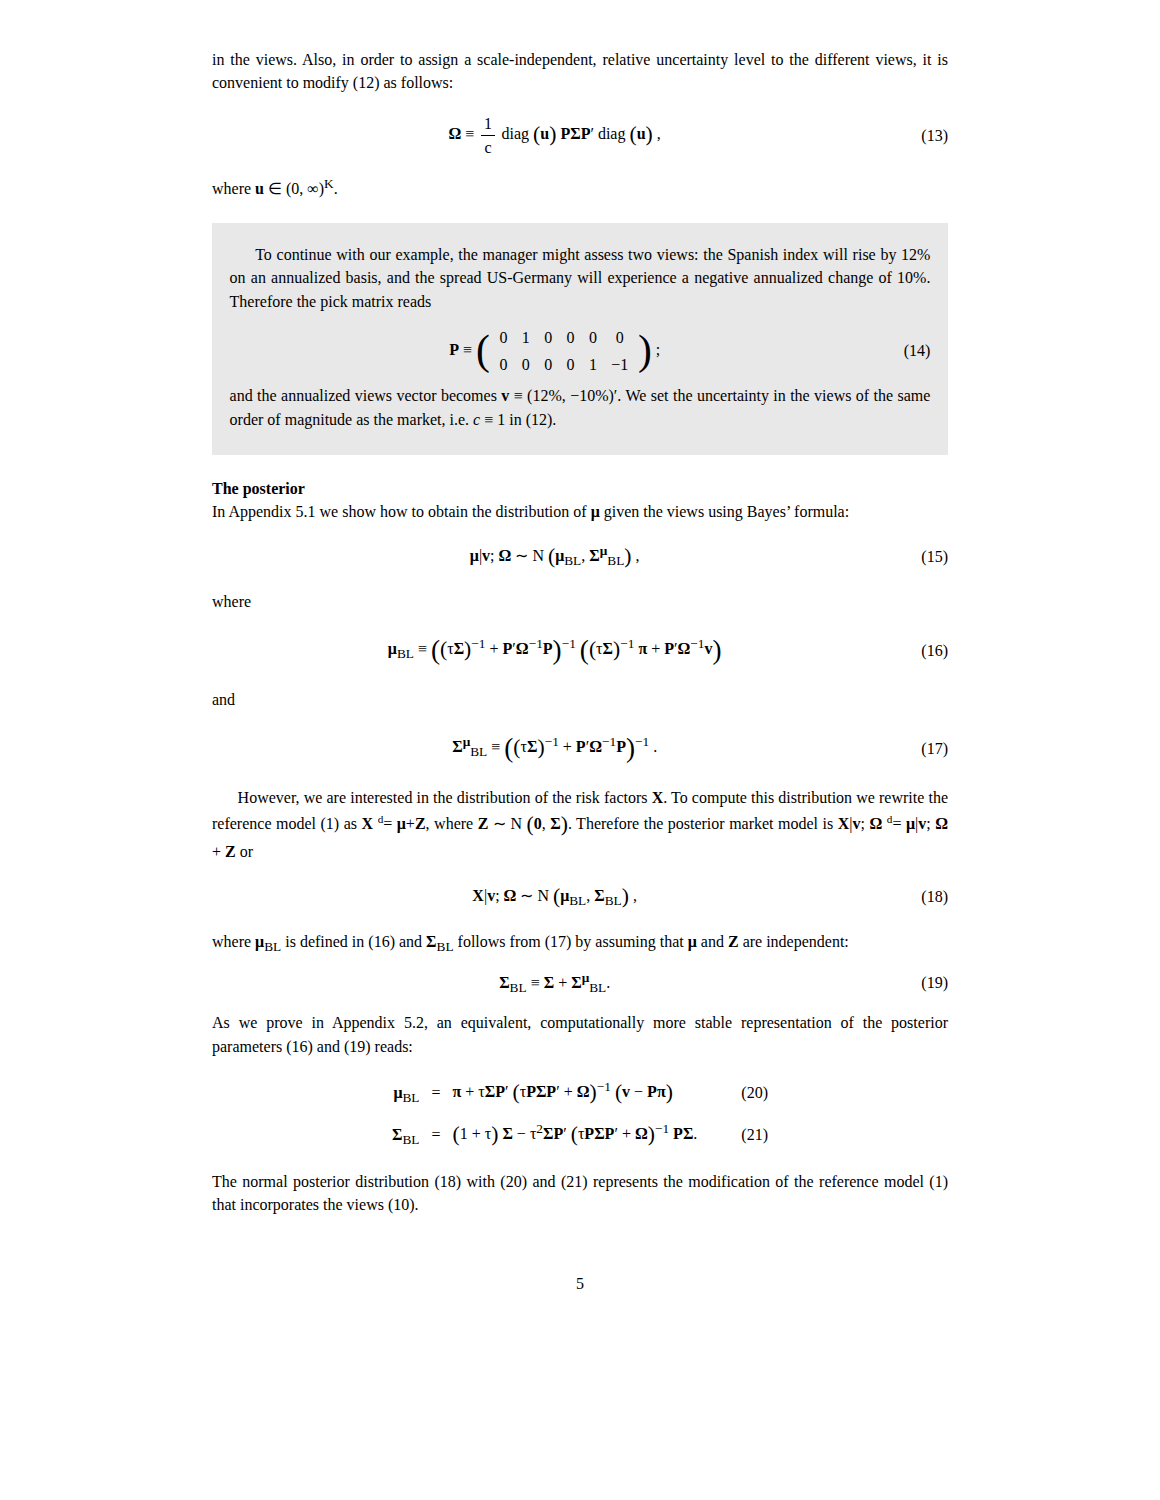in the views. Also, in order to assign a scale-independent, relative uncertainty level to the different views, it is convenient to modify (12) as follows:
Ω ≡ 1 c diag (u) PΣP′ diag (u) ,
(13)
where u ∈ (0, ∞)K.
To continue with our example, the manager might assess two views: the Spanish index will rise by 12% on an annualized basis, and the spread US-Germany will experience a negative annualized change of 10%. Therefore the pick matrix reads
P ≡ (
| 0 | 1 | 0 | 0 | 0 | 0 |
| 0 | 0 | 0 | 0 | 1 | −1 |
) ;
(14)
and the annualized views vector becomes v ≡ (12%, −10%)′. We set the uncertainty in the views of the same order of magnitude as the market, i.e. c ≡ 1 in (12).
The posterior
In Appendix 5.1 we show how to obtain the distribution of μ given the views using Bayes’ formula:
μ|v; Ω ∼ N (μBL, ΣμBL) ,
(15)
where
μBL ≡ ((τΣ)−1 + P′Ω−1P)−1 ((τΣ)−1 π + P′Ω−1v)
(16)
and
ΣμBL ≡ ((τΣ)−1 + P′Ω−1P)−1 .
(17)
However, we are interested in the distribution of the risk factors X. To compute this distribution we rewrite the reference model (1) as X d= μ+Z, where Z ∼ N (0, Σ). Therefore the posterior market model is X|v; Ω d= μ|v; Ω + Z or
X|v; Ω ∼ N (μBL, ΣBL) ,
(18)
where μBL is defined in (16) and ΣBL follows from (17) by assuming that μ and Z are independent:
ΣBL ≡ Σ + ΣμBL.
(19)
As we prove in Appendix 5.2, an equivalent, computationally more stable representation of the posterior parameters (16) and (19) reads:
| μ BL | = | π + τ ΣP ′ ( τ PΣP ′ + Ω ) −1 ( v − Pπ ) | (20) |
| Σ BL | = | ( 1 + τ ) Σ − τ 2 ΣP ′ ( τ PΣP ′ + Ω ) −1 PΣ . | (21) |
The normal posterior distribution (18) with (20) and (21) represents the modification of the reference model (1) that incorporates the views (10).
5